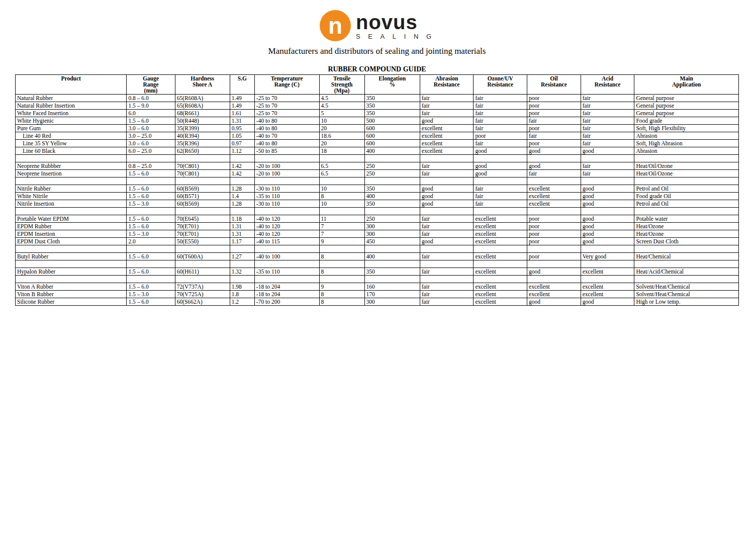n
novus
S E A L I N G
Manufacturers and distributors of sealing and jointing materials
RUBBER COMPOUND GUIDE
| Product | Gauge Range (mm) | Hardness Shore A | S.G | Temperature Range (C) | Tensile Strength (Mpa) | Elongation % | Abrasion Resistance | Ozone/UV Resistance | Oil Resistance | Acid Resistance | Main Application |
| --- | --- | --- | --- | --- | --- | --- | --- | --- | --- | --- | --- |
| Natural Rubber | 0.8 – 6.0 | 65(R608A) | 1.49 | -25 to 70 | 4.5 | 350 | fair | fair | poor | fair | General purpose |
| Natural Rubber Insertion | 1.5 – 9.0 | 65(R608A) | 1.49 | -25 to 70 | 4.5 | 350 | fair | fair | poor | fair | General purpose |
| White Faced Insertion | 6.0 | 68(R661) | 1.61 | -25 to 70 | 5 | 350 | fair | fair | poor | fair | General purpose |
| White Hygienic | 1.5 – 6.0 | 50(R448) | 1.31 | -40 to 80 | 10 | 500 | good | fair | fair | fair | Food grade |
| Pure Gum | 3.0 – 6.0 | 35(R399) | 0.95 | -40 to 80 | 20 | 600 | excellent | fair | poor | fair | Soft, High Flexibility |
| Line 40 Red | 3.0 – 25.0 | 40(R394) | 1.05 | -40 to 70 | 18.6 | 600 | excellent | poor | fair | fair | Abrasion |
| Line 35 SY Yellow | 3.0 – 6.0 | 35(R396) | 0.97 | -40 to 80 | 20 | 600 | excellent | fair | poor | fair | Soft, High Abrasion |
| Line 60 Black | 6.0 – 25.0 | 62(R650) | 1.12 | -50 to 85 | 18 | 400 | excellent | good | good | good | Abrasion |
| Neoprene Rubbber | 0.8 – 25.0 | 70(C801) | 1.42 | -20 to 100 | 6.5 | 250 | fair | good | good | fair | Heat/Oil/Ozone |
| Neoprene Insertion | 1.5 – 6.0 | 70(C801) | 1.42 | -20 to 100 | 6.5 | 250 | fair | good | fair | fair | Heat/Oil/Ozone |
| Nitrile Rubber | 1.5 – 6.0 | 60(B569) | 1.28 | -30 to 110 | 10 | 350 | good | fair | excellent | good | Petrol and Oil |
| White Nitrile | 1.5 – 6.0 | 60(B571) | 1.4 | -35 to 110 | 8 | 400 | good | fair | excellent | good | Food grade Oil |
| Nitrile Insertion | 1.5 – 3.0 | 60(B569) | 1.28 | -30 to 110 | 10 | 350 | good | fair | excellent | good | Petrol and Oil |
| Portable Water EPDM | 1.5 – 6.0 | 70(E645) | 1.18 | -40 to 120 | 11 | 250 | fair | excellent | poor | good | Potable water |
| EPDM Rubber | 1.5 – 6.0 | 70(E701) | 1.31 | -40 to 120 | 7 | 300 | fair | excellent | poor | good | Heat/Ozone |
| EPDM Insertion | 1.5 – 3.0 | 70(E701) | 1.31 | -40 to 120 | 7 | 300 | fair | excellent | poor | good | Heat/Ozone |
| EPDM Dust Cloth | 2.0 | 50(E550) | 1.17 | -40 to 115 | 9 | 450 | good | excellent | poor | good | Screen Dust Cloth |
| Butyl Rubber | 1.5 – 6.0 | 60(T600A) | 1.27 | -40 to 100 | 8 | 400 | fair | excellent | poor | Very good | Heat/Chemical |
| Hypalon Rubber | 1.5 – 6.0 | 60(H611) | 1.32 | -35 to 110 | 8 | 350 | fair | excellent | good | excellent | Heat/Acid/Chemical |
| Viton A Rubber | 1.5 – 6.0 | 72(V737A) | 1.98 | -18 to 204 | 9 | 160 | fair | excellent | excellent | excellent | Solvent/Heat/Chemical |
| Viton B Rubber | 1.5 – 3.0 | 70(V725A) | 1.8 | -18 to 204 | 8 | 170 | fair | excellent | excellent | excellent | Solvent/Heat/Chemical |
| Silicone Rubber | 1.5 – 6.0 | 60(S662A) | 1.2 | -70 to 200 | 8 | 300 | fair | excellent | good | good | High or Low temp. |